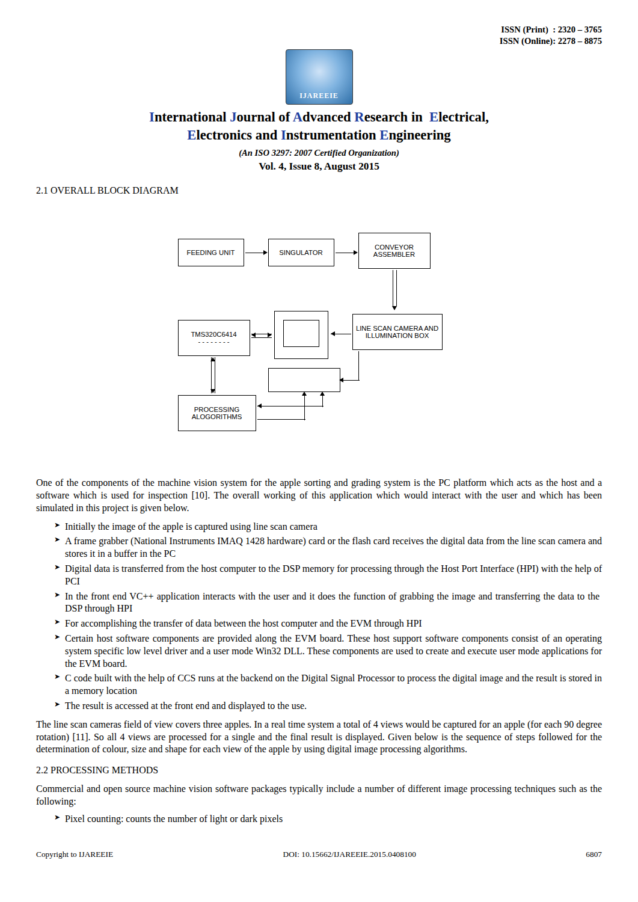ISSN (Print) : 2320 – 3765
ISSN (Online): 2278 – 8875
International Journal of Advanced Research in Electrical,
Electronics and Instrumentation Engineering
(An ISO 3297: 2007 Certified Organization)
Vol. 4, Issue 8, August 2015
2.1 OVERALL BLOCK DIAGRAM
FEEDING UNIT
SINGULATOR
CONVEYOR
ASSEMBLER
TMS320C6414
- - - - - - - -
LINE SCAN CAMERA AND
ILLUMINATION BOX
PROCESSING
ALOGORITHMS
One of the components of the machine vision system for the apple sorting and grading system is the PC platform which acts as the host and a software which is used for inspection [10]. The overall working of this application which would interact with the user and which has been simulated in this project is given below.
Initially the image of the apple is captured using line scan camera
A frame grabber (National Instruments IMAQ 1428 hardware) card or the flash card receives the digital data from the line scan camera and stores it in a buffer in the PC
Digital data is transferred from the host computer to the DSP memory for processing through the Host Port Interface (HPI) with the help of PCI
In the front end VC++ application interacts with the user and it does the function of grabbing the image and transferring the data to the DSP through HPI
For accomplishing the transfer of data between the host computer and the EVM through HPI
Certain host software components are provided along the EVM board. These host support software components consist of an operating system specific low level driver and a user mode Win32 DLL. These components are used to create and execute user mode applications for the EVM board.
C code built with the help of CCS runs at the backend on the Digital Signal Processor to process the digital image and the result is stored in a memory location
The result is accessed at the front end and displayed to the use.
The line scan cameras field of view covers three apples. In a real time system a total of 4 views would be captured for an apple (for each 90 degree rotation) [11]. So all 4 views are processed for a single and the final result is displayed. Given below is the sequence of steps followed for the determination of colour, size and shape for each view of the apple by using digital image processing algorithms.
2.2 PROCESSING METHODS
Commercial and open source machine vision software packages typically include a number of different image processing techniques such as the following:
Pixel counting: counts the number of light or dark pixels
Copyright to IJAREEIE DOI: 10.15662/IJAREEIE.2015.0408100 6807